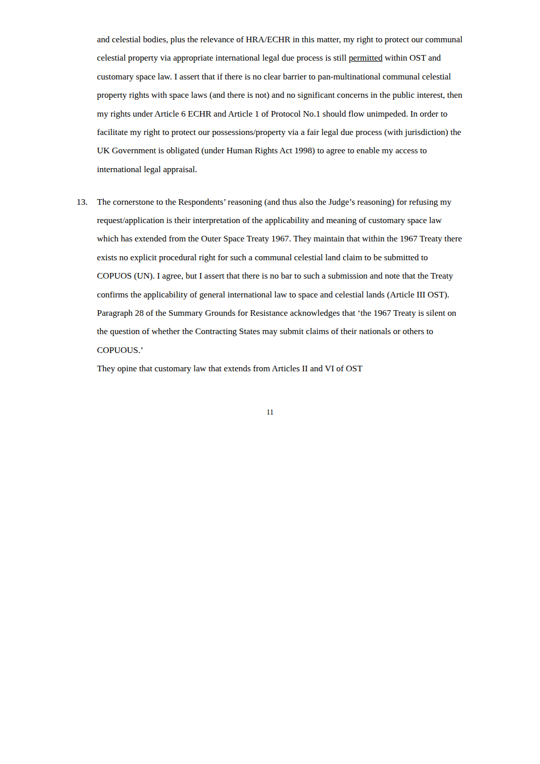and celestial bodies, plus the relevance of HRA/ECHR in this matter, my right to protect our communal celestial property via appropriate international legal due process is still permitted within OST and customary space law. I assert that if there is no clear barrier to pan-multinational communal celestial property rights with space laws (and there is not) and no significant concerns in the public interest, then my rights under Article 6 ECHR and Article 1 of Protocol No.1 should flow unimpeded. In order to facilitate my right to protect our possessions/property via a fair legal due process (with jurisdiction) the UK Government is obligated (under Human Rights Act 1998) to agree to enable my access to international legal appraisal.
The cornerstone to the Respondents’ reasoning (and thus also the Judge’s reasoning) for refusing my request/application is their interpretation of the applicability and meaning of customary space law which has extended from the Outer Space Treaty 1967. They maintain that within the 1967 Treaty there exists no explicit procedural right for such a communal celestial land claim to be submitted to COPUOS (UN). I agree, but I assert that there is no bar to such a submission and note that the Treaty confirms the applicability of general international law to space and celestial lands (Article III OST). Paragraph 28 of the Summary Grounds for Resistance acknowledges that ‘the 1967 Treaty is silent on the question of whether the Contracting States may submit claims of their nationals or others to COPUOUS.’
They opine that customary law that extends from Articles II and VI of OST
11